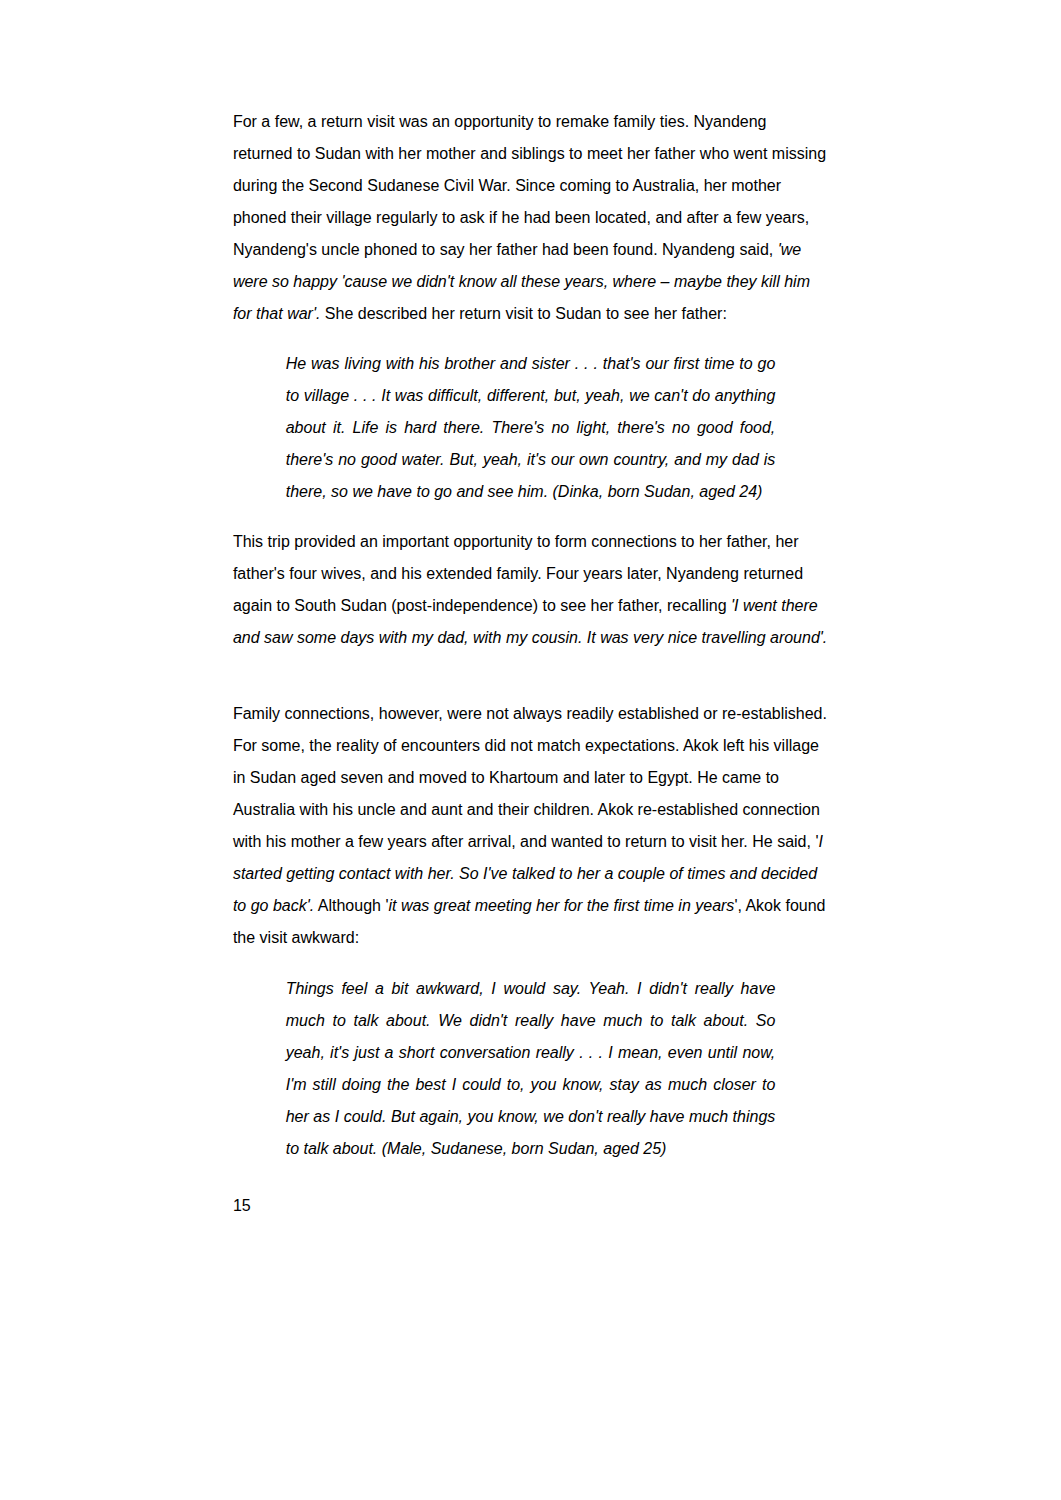For a few, a return visit was an opportunity to remake family ties. Nyandeng returned to Sudan with her mother and siblings to meet her father who went missing during the Second Sudanese Civil War. Since coming to Australia, her mother phoned their village regularly to ask if he had been located, and after a few years, Nyandeng's uncle phoned to say her father had been found. Nyandeng said, 'we were so happy 'cause we didn't know all these years, where – maybe they kill him for that war'. She described her return visit to Sudan to see her father:
He was living with his brother and sister . . . that's our first time to go to village . . . It was difficult, different, but, yeah, we can't do anything about it. Life is hard there. There's no light, there's no good food, there's no good water. But, yeah, it's our own country, and my dad is there, so we have to go and see him. (Dinka, born Sudan, aged 24)
This trip provided an important opportunity to form connections to her father, her father's four wives, and his extended family. Four years later, Nyandeng returned again to South Sudan (post-independence) to see her father, recalling 'I went there and saw some days with my dad, with my cousin. It was very nice travelling around'.
Family connections, however, were not always readily established or re-established. For some, the reality of encounters did not match expectations. Akok left his village in Sudan aged seven and moved to Khartoum and later to Egypt. He came to Australia with his uncle and aunt and their children. Akok re-established connection with his mother a few years after arrival, and wanted to return to visit her. He said, 'I started getting contact with her. So I've talked to her a couple of times and decided to go back'. Although 'it was great meeting her for the first time in years', Akok found the visit awkward:
Things feel a bit awkward, I would say. Yeah. I didn't really have much to talk about. We didn't really have much to talk about. So yeah, it's just a short conversation really . . . I mean, even until now, I'm still doing the best I could to, you know, stay as much closer to her as I could. But again, you know, we don't really have much things to talk about. (Male, Sudanese, born Sudan, aged 25)
15